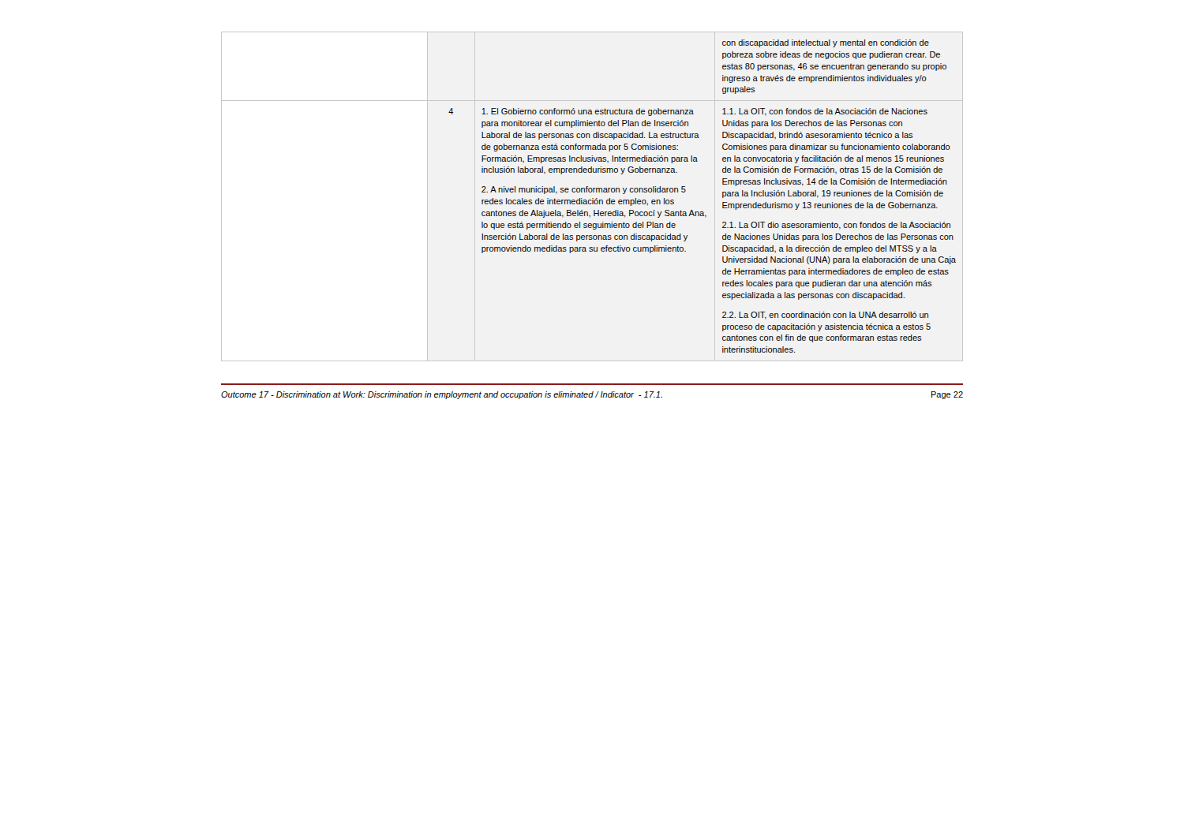| | | | con discapacidad intelectual y mental en condición de pobreza sobre ideas de negocios que pudieran crear. De estas 80 personas, 46 se encuentran generando su propio ingreso a través de emprendimientos individuales y/o grupales |
| | 4 | 1. El Gobierno conformó una estructura de gobernanza para monitorear el cumplimiento del Plan de Inserción Laboral de las personas con discapacidad. La estructura de gobernanza está conformada por 5 Comisiones: Formación, Empresas Inclusivas, Intermediación para la inclusión laboral, emprendedurismo y Gobernanza. 2. A nivel municipal, se conformaron y consolidaron 5 redes locales de intermediación de empleo, en los cantones de Alajuela, Belén, Heredia, Pococí y Santa Ana, lo que está permitiendo el seguimiento del Plan de Inserción Laboral de las personas con discapacidad y promoviendo medidas para su efectivo cumplimiento. | 1.1. La OIT, con fondos de la Asociación de Naciones Unidas para los Derechos de las Personas con Discapacidad, brindó asesoramiento técnico a las Comisiones para dinamizar su funcionamiento colaborando en la convocatoria y facilitación de al menos 15 reuniones de la Comisión de Formación, otras 15 de la Comisión de Empresas Inclusivas, 14 de la Comisión de Intermediación para la Inclusión Laboral, 19 reuniones de la Comisión de Emprendedurismo y 13 reuniones de la de Gobernanza. 2.1. La OIT dio asesoramiento, con fondos de la Asociación de Naciones Unidas para los Derechos de las Personas con Discapacidad, a la dirección de empleo del MTSS y a la Universidad Nacional (UNA) para la elaboración de una Caja de Herramientas para intermediadores de empleo de estas redes locales para que pudieran dar una atención más especializada a las personas con discapacidad. 2.2. La OIT, en coordinación con la UNA desarrolló un proceso de capacitación y asistencia técnica a estos 5 cantones con el fin de que conformaran estas redes interinstitucionales. |
Outcome 17 - Discrimination at Work: Discrimination in employment and occupation is eliminated / Indicator - 17.1. Page 22